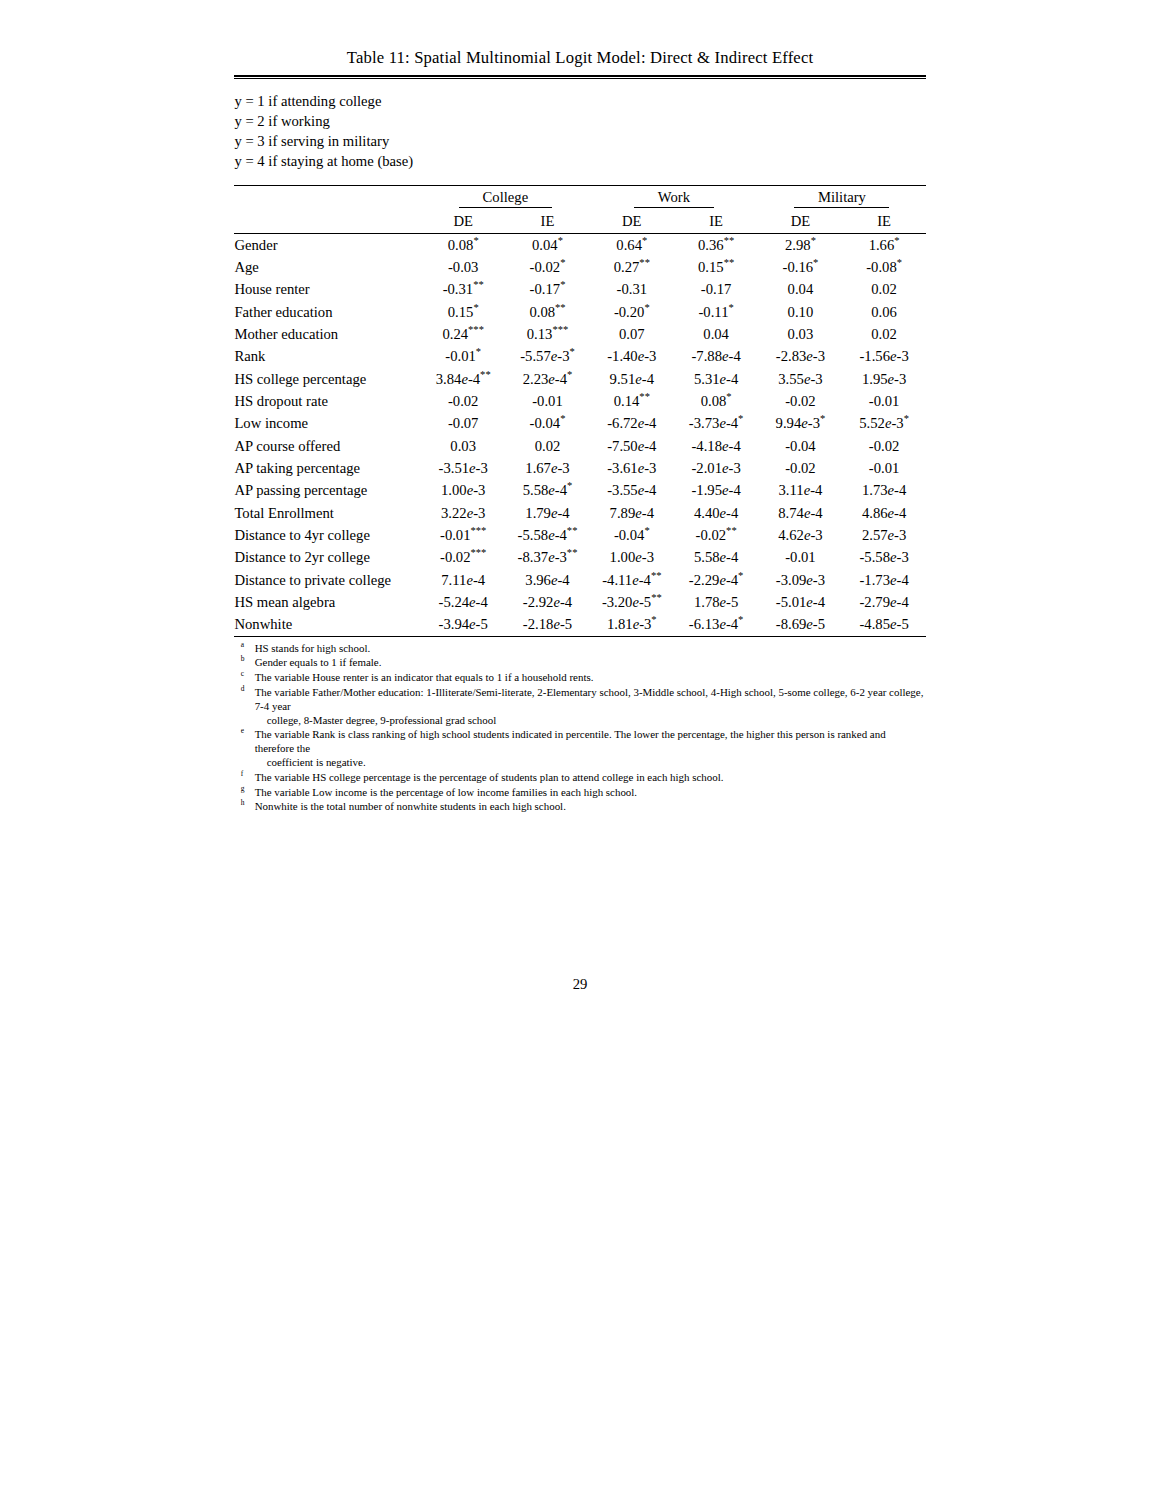Table 11: Spatial Multinomial Logit Model: Direct & Indirect Effect
y = 1 if attending college
y = 2 if working
y = 3 if serving in military
y = 4 if staying at home (base)
| | College | Work | Military |
| --- | --- | --- | --- |
| | DE | IE | DE | IE | DE | IE |
| Gender | 0.08 * | 0.04 * | 0.64 * | 0.36 ** | 2.98 * | 1.66 * |
| Age | -0.03 | -0.02 * | 0.27 ** | 0.15 ** | -0.16 * | -0.08 * |
| House renter | -0.31 ** | -0.17 * | -0.31 | -0.17 | 0.04 | 0.02 |
| Father education | 0.15 * | 0.08 ** | -0.20 * | -0.11 * | 0.10 | 0.06 |
| Mother education | 0.24 *** | 0.13 *** | 0.07 | 0.04 | 0.03 | 0.02 |
| Rank | -0.01 * | -5.57 e -3 * | -1.40 e -3 | -7.88 e -4 | -2.83 e -3 | -1.56 e -3 |
| HS college percentage | 3.84 e -4 ** | 2.23 e -4 * | 9.51 e -4 | 5.31 e -4 | 3.55 e -3 | 1.95 e -3 |
| HS dropout rate | -0.02 | -0.01 | 0.14 ** | 0.08 * | -0.02 | -0.01 |
| Low income | -0.07 | -0.04 * | -6.72 e -4 | -3.73 e -4 * | 9.94 e -3 * | 5.52 e -3 * |
| AP course offered | 0.03 | 0.02 | -7.50 e -4 | -4.18 e -4 | -0.04 | -0.02 |
| AP taking percentage | -3.51 e -3 | 1.67 e -3 | -3.61 e -3 | -2.01 e -3 | -0.02 | -0.01 |
| AP passing percentage | 1.00 e -3 | 5.58 e -4 * | -3.55 e -4 | -1.95 e -4 | 3.11 e -4 | 1.73 e -4 |
| Total Enrollment | 3.22 e -3 | 1.79 e -4 | 7.89 e -4 | 4.40 e -4 | 8.74 e -4 | 4.86 e -4 |
| Distance to 4yr college | -0.01 *** | -5.58 e -4 ** | -0.04 * | -0.02 ** | 4.62 e -3 | 2.57 e -3 |
| Distance to 2yr college | -0.02 *** | -8.37 e -3 ** | 1.00 e -3 | 5.58 e -4 | -0.01 | -5.58 e -3 |
| Distance to private college | 7.11 e -4 | 3.96 e -4 | -4.11 e -4 ** | -2.29 e -4 * | -3.09 e -3 | -1.73 e -4 |
| HS mean algebra | -5.24 e -4 | -2.92 e -4 | -3.20 e -5 ** | 1.78 e -5 | -5.01 e -4 | -2.79 e -4 |
| Nonwhite | -3.94 e -5 | -2.18 e -5 | 1.81 e -3 * | -6.13 e -4 * | -8.69 e -5 | -4.85 e -5 |
aHS stands for high school.
bGender equals to 1 if female.
cThe variable House renter is an indicator that equals to 1 if a household rents.
dThe variable Father/Mother education: 1-Illiterate/Semi-literate, 2-Elementary school, 3-Middle school, 4-High school, 5-some college, 6-2 year college, 7-4 yearcollege, 8-Master degree, 9-professional grad school
eThe variable Rank is class ranking of high school students indicated in percentile. The lower the percentage, the higher this person is ranked and therefore thecoefficient is negative.
fThe variable HS college percentage is the percentage of students plan to attend college in each high school.
gThe variable Low income is the percentage of low income families in each high school.
hNonwhite is the total number of nonwhite students in each high school.
29